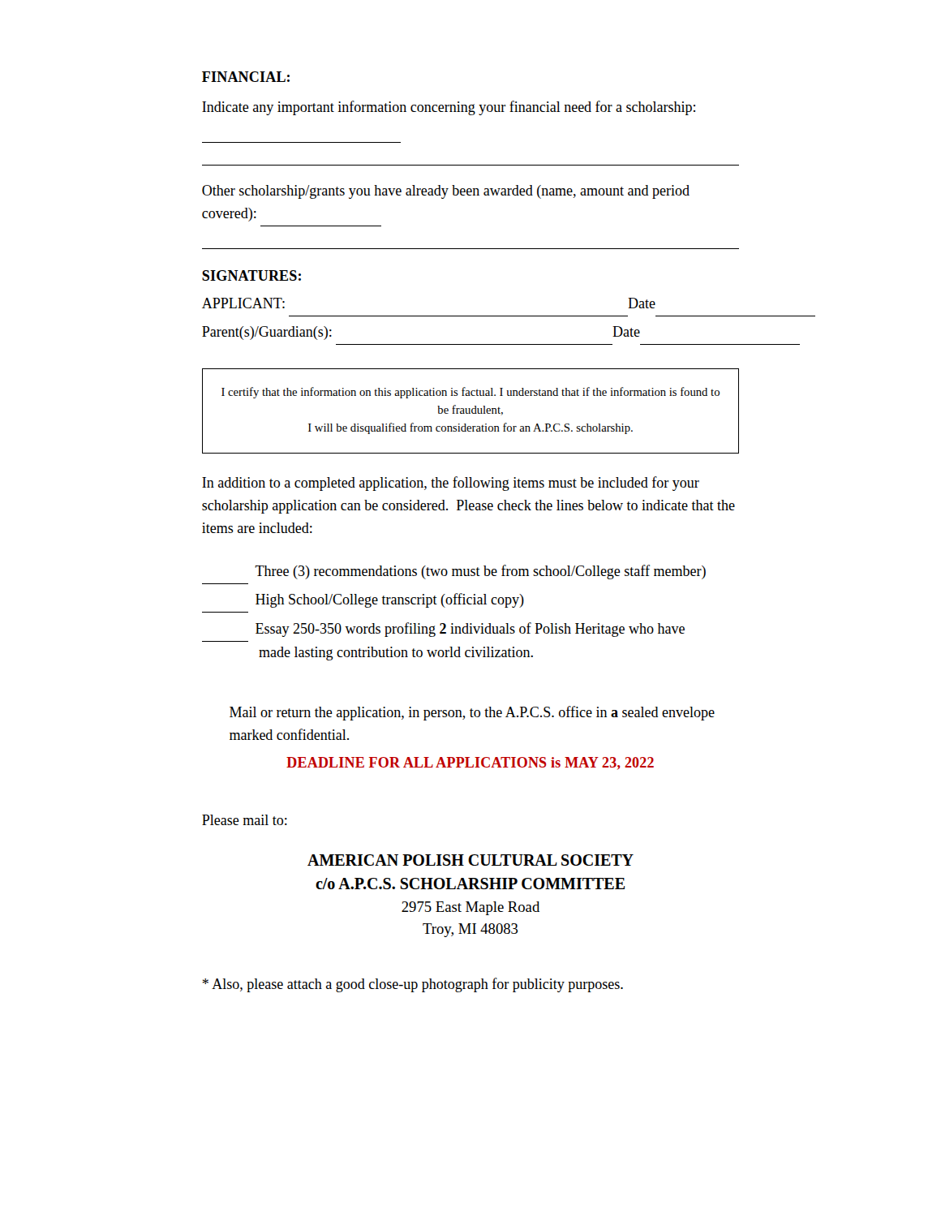FINANCIAL:
Indicate any important information concerning your financial need for a scholarship:
Other scholarship/grants you have already been awarded (name, amount and period covered):
SIGNATURES:
APPLICANT: Date
Parent(s)/Guardian(s): Date
I certify that the information on this application is factual. I understand that if the information is found to be fraudulent,
I will be disqualified from consideration for an A.P.C.S. scholarship.
In addition to a completed application, the following items must be included for your scholarship application can be considered. Please check the lines below to indicate that the items are included:
Three (3) recommendations (two must be from school/College staff member)
High School/College transcript (official copy)
Essay 250-350 words profiling 2 individuals of Polish Heritage who have made lasting contribution to world civilization.
Mail or return the application, in person, to the A.P.C.S. office in a sealed envelope marked confidential.
DEADLINE FOR ALL APPLICATIONS is MAY 23, 2022
Please mail to:
AMERICAN POLISH CULTURAL SOCIETY
c/o A.P.C.S. SCHOLARSHIP COMMITTEE
2975 East Maple Road
Troy, MI 48083
* Also, please attach a good close-up photograph for publicity purposes.